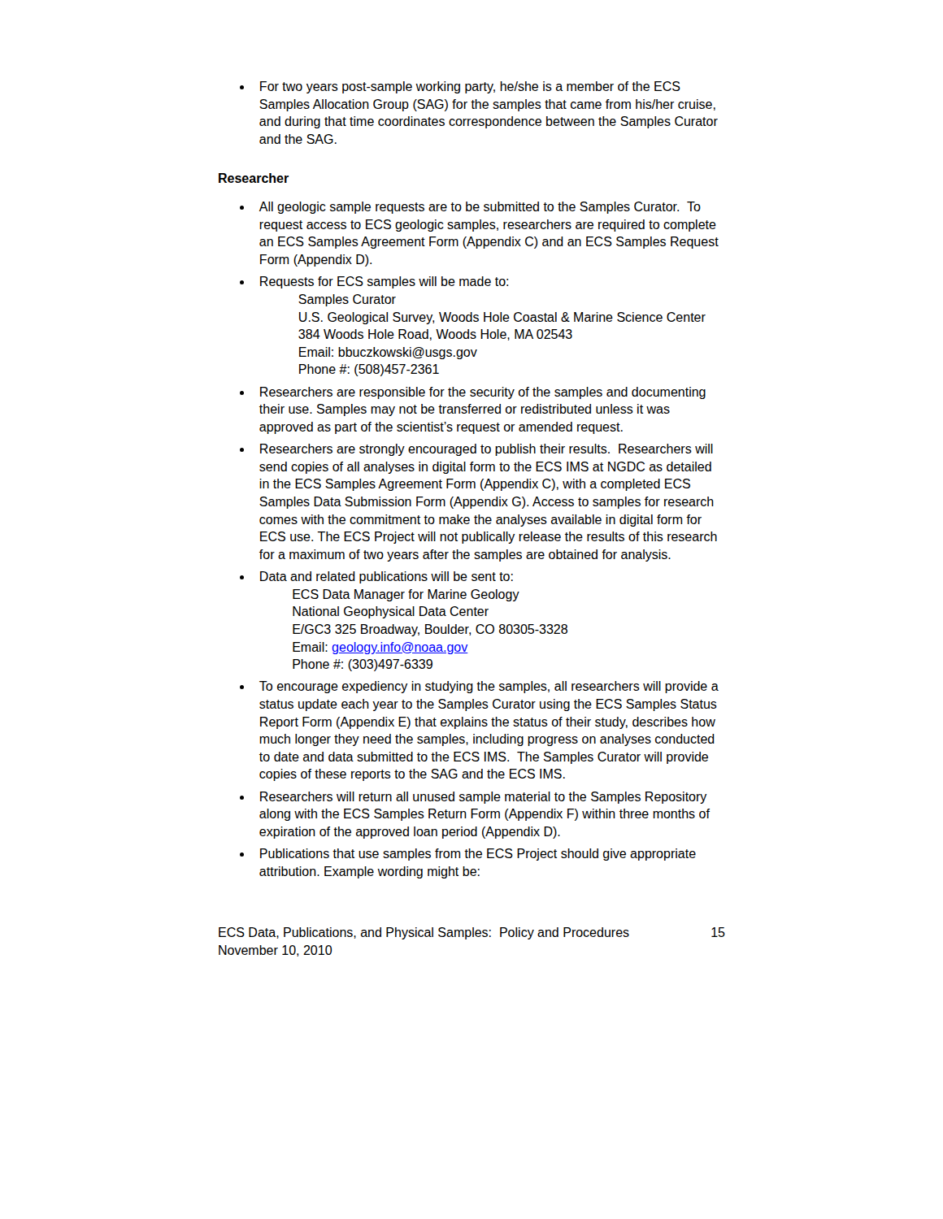For two years post-sample working party, he/she is a member of the ECS Samples Allocation Group (SAG) for the samples that came from his/her cruise, and during that time coordinates correspondence between the Samples Curator and the SAG.
Researcher
All geologic sample requests are to be submitted to the Samples Curator. To request access to ECS geologic samples, researchers are required to complete an ECS Samples Agreement Form (Appendix C) and an ECS Samples Request Form (Appendix D).
Requests for ECS samples will be made to:
Samples Curator
U.S. Geological Survey, Woods Hole Coastal & Marine Science Center
384 Woods Hole Road, Woods Hole, MA 02543
Email: bbuczkowski@usgs.gov
Phone #: (508)457-2361
Researchers are responsible for the security of the samples and documenting their use. Samples may not be transferred or redistributed unless it was approved as part of the scientist’s request or amended request.
Researchers are strongly encouraged to publish their results. Researchers will send copies of all analyses in digital form to the ECS IMS at NGDC as detailed in the ECS Samples Agreement Form (Appendix C), with a completed ECS Samples Data Submission Form (Appendix G). Access to samples for research comes with the commitment to make the analyses available in digital form for ECS use. The ECS Project will not publically release the results of this research for a maximum of two years after the samples are obtained for analysis.
Data and related publications will be sent to:
ECS Data Manager for Marine Geology
National Geophysical Data Center
E/GC3 325 Broadway, Boulder, CO 80305-3328
Email: geology.info@noaa.gov
Phone #: (303)497-6339
To encourage expediency in studying the samples, all researchers will provide a status update each year to the Samples Curator using the ECS Samples Status Report Form (Appendix E) that explains the status of their study, describes how much longer they need the samples, including progress on analyses conducted to date and data submitted to the ECS IMS. The Samples Curator will provide copies of these reports to the SAG and the ECS IMS.
Researchers will return all unused sample material to the Samples Repository along with the ECS Samples Return Form (Appendix F) within three months of expiration of the approved loan period (Appendix D).
Publications that use samples from the ECS Project should give appropriate attribution. Example wording might be:
ECS Data, Publications, and Physical Samples: Policy and Procedures November 10, 2010
15